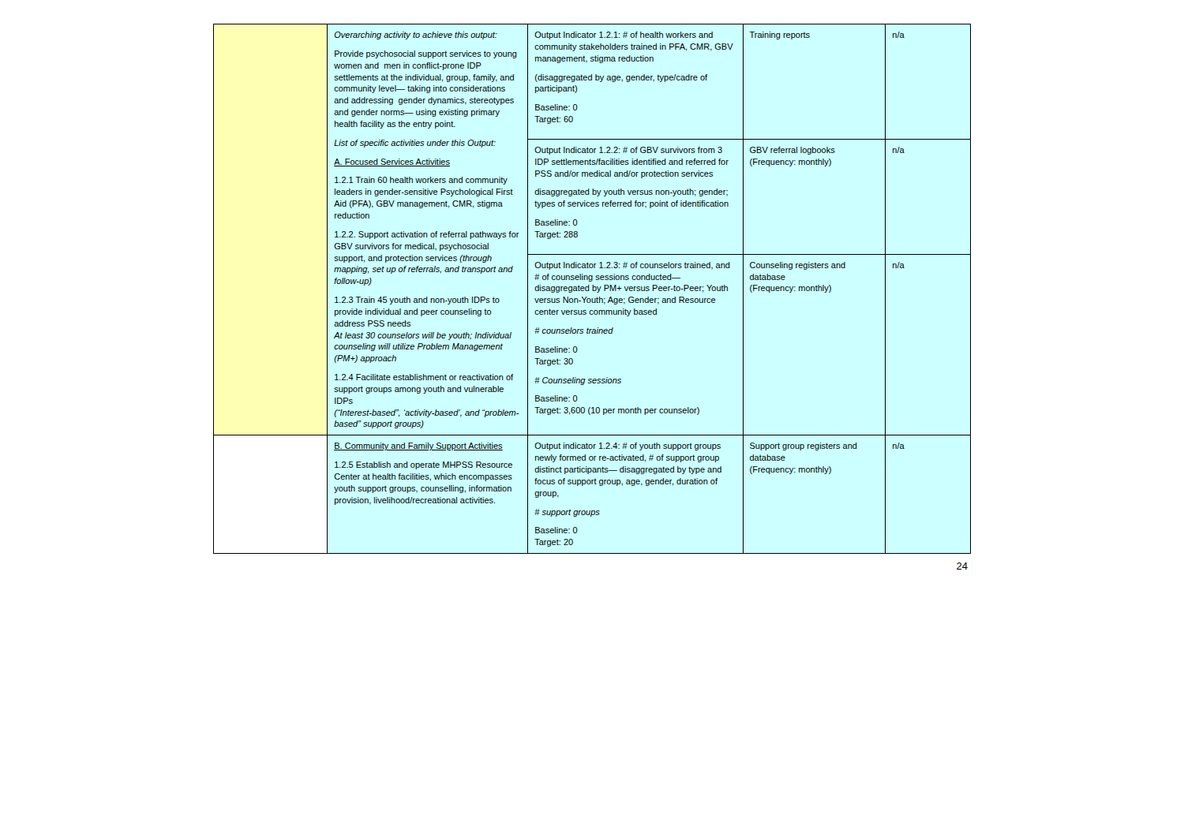| | Overarching activity to achieve this output: Provide psychosocial support services to young women and men in conflict-prone IDP settlements at the individual, group, family, and community level— taking into considerations and addressing gender dynamics, stereotypes and gender norms— using existing primary health facility as the entry point. List of specific activities under this Output: A. Focused Services Activities 1.2.1 Train 60 health workers and community leaders in gender-sensitive Psychological First Aid (PFA), GBV management, CMR, stigma reduction 1.2.2. Support activation of referral pathways for GBV survivors for medical, psychosocial support, and protection services (through mapping, set up of referrals, and transport and follow-up) 1.2.3 Train 45 youth and non-youth IDPs to provide individual and peer counseling to address PSS needs At least 30 counselors will be youth; Individual counseling will utilize Problem Management (PM+) approach 1.2.4 Facilitate establishment or reactivation of support groups among youth and vulnerable IDPs (“Interest-based”, ‘activity-based’, and “problem-based” support groups) | Output Indicator 1.2.1: # of health workers and community stakeholders trained in PFA, CMR, GBV management, stigma reduction (disaggregated by age, gender, type/cadre of participant) Baseline: 0 Target: 60 | Training reports | n/a |
| Output Indicator 1.2.2: # of GBV survivors from 3 IDP settlements/facilities identified and referred for PSS and/or medical and/or protection services disaggregated by youth versus non-youth; gender; types of services referred for; point of identification Baseline: 0 Target: 288 | GBV referral logbooks (Frequency: monthly) | n/a |
| Output Indicator 1.2.3: # of counselors trained, and # of counseling sessions conducted— disaggregated by PM+ versus Peer-to-Peer; Youth versus Non-Youth; Age; Gender; and Resource center versus community based # counselors trained Baseline: 0 Target: 30 # Counseling sessions Baseline: 0 Target: 3,600 (10 per month per counselor) | Counseling registers and database (Frequency: monthly) | n/a |
| | B. Community and Family Support Activities 1.2.5 Establish and operate MHPSS Resource Center at health facilities, which encompasses youth support groups, counselling, information provision, livelihood/recreational activities. | Output indicator 1.2.4: # of youth support groups newly formed or re-activated, # of support group distinct participants— disaggregated by type and focus of support group, age, gender, duration of group, # support groups Baseline: 0 Target: 20 | Support group registers and database (Frequency: monthly) | n/a |
24